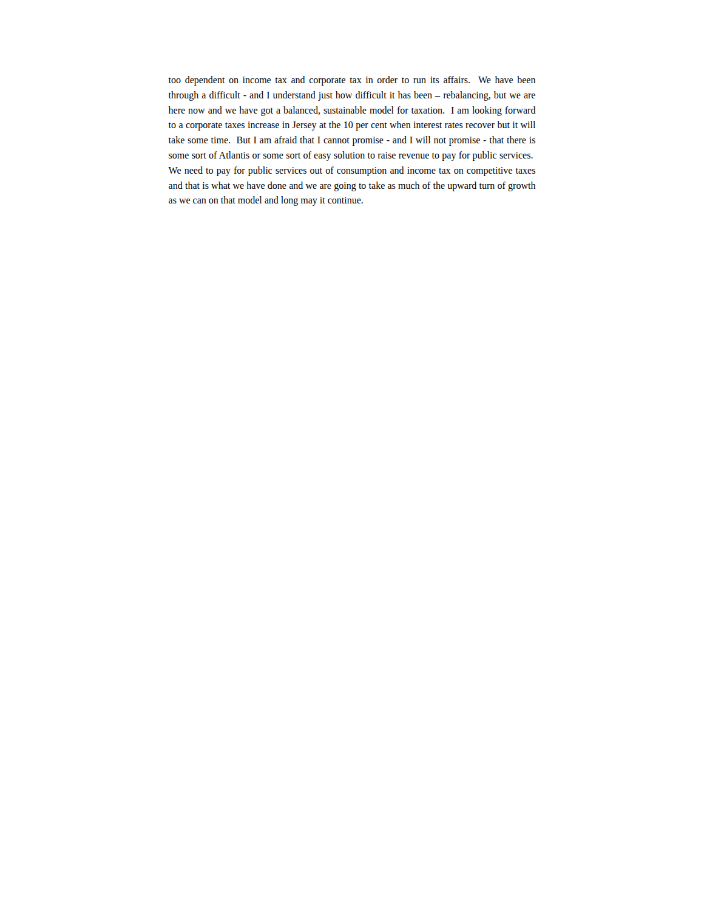too dependent on income tax and corporate tax in order to run its affairs. We have been through a difficult - and I understand just how difficult it has been – rebalancing, but we are here now and we have got a balanced, sustainable model for taxation. I am looking forward to a corporate taxes increase in Jersey at the 10 per cent when interest rates recover but it will take some time. But I am afraid that I cannot promise - and I will not promise - that there is some sort of Atlantis or some sort of easy solution to raise revenue to pay for public services. We need to pay for public services out of consumption and income tax on competitive taxes and that is what we have done and we are going to take as much of the upward turn of growth as we can on that model and long may it continue.